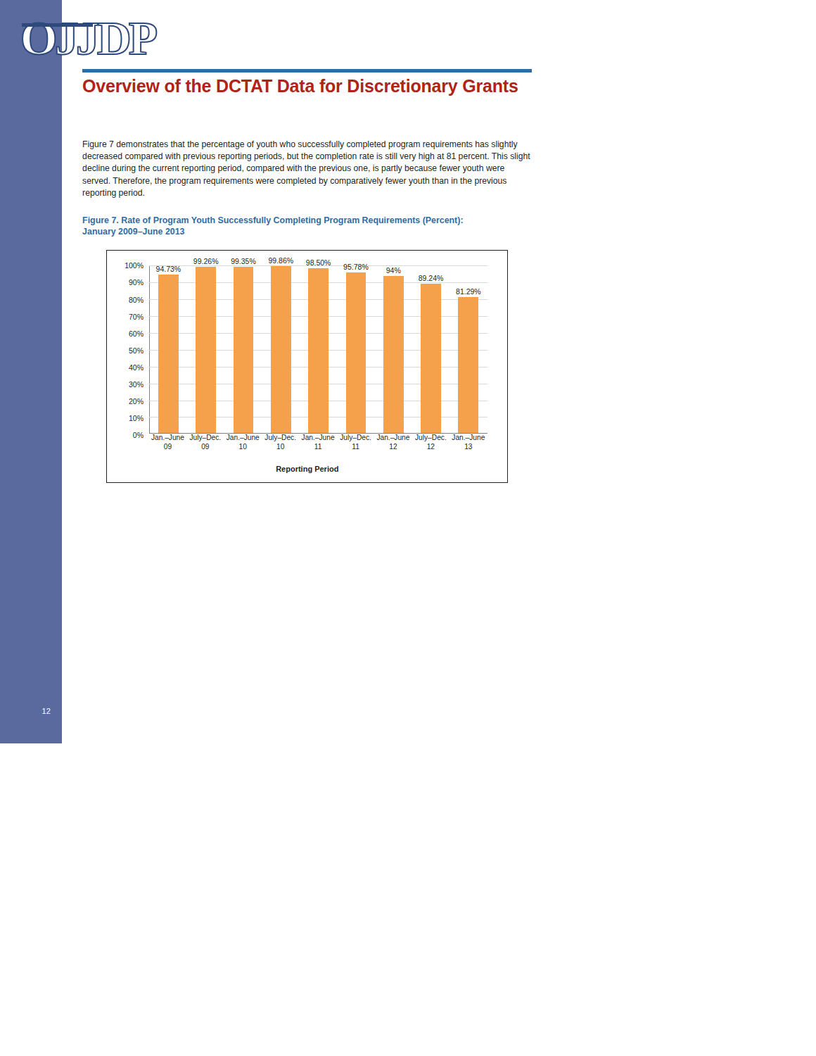OJJDP
Overview of the DCTAT Data for Discretionary Grants
Figure 7 demonstrates that the percentage of youth who successfully completed program requirements has slightly decreased compared with previous reporting periods, but the completion rate is still very high at 81 percent. This slight decline during the current reporting period, compared with the previous one, is partly because fewer youth were served. Therefore, the program requirements were completed by comparatively fewer youth than in the previous reporting period.
Figure 7. Rate of Program Youth Successfully Completing Program Requirements (Percent):
January 2009–June 2013
100%
90%
80%
70%
60%
50%
40%
30%
20%
10%
0%
94.73%
99.26%
99.35%
99.86%
98.50%
95.78%
94%
89.24%
81.29%
Jan.–June
09
July–Dec.
09
Jan.–June
10
July–Dec.
10
Jan.–June
11
July–Dec.
11
Jan.–June
12
July–Dec.
12
Jan.–June
13
Reporting Period
12